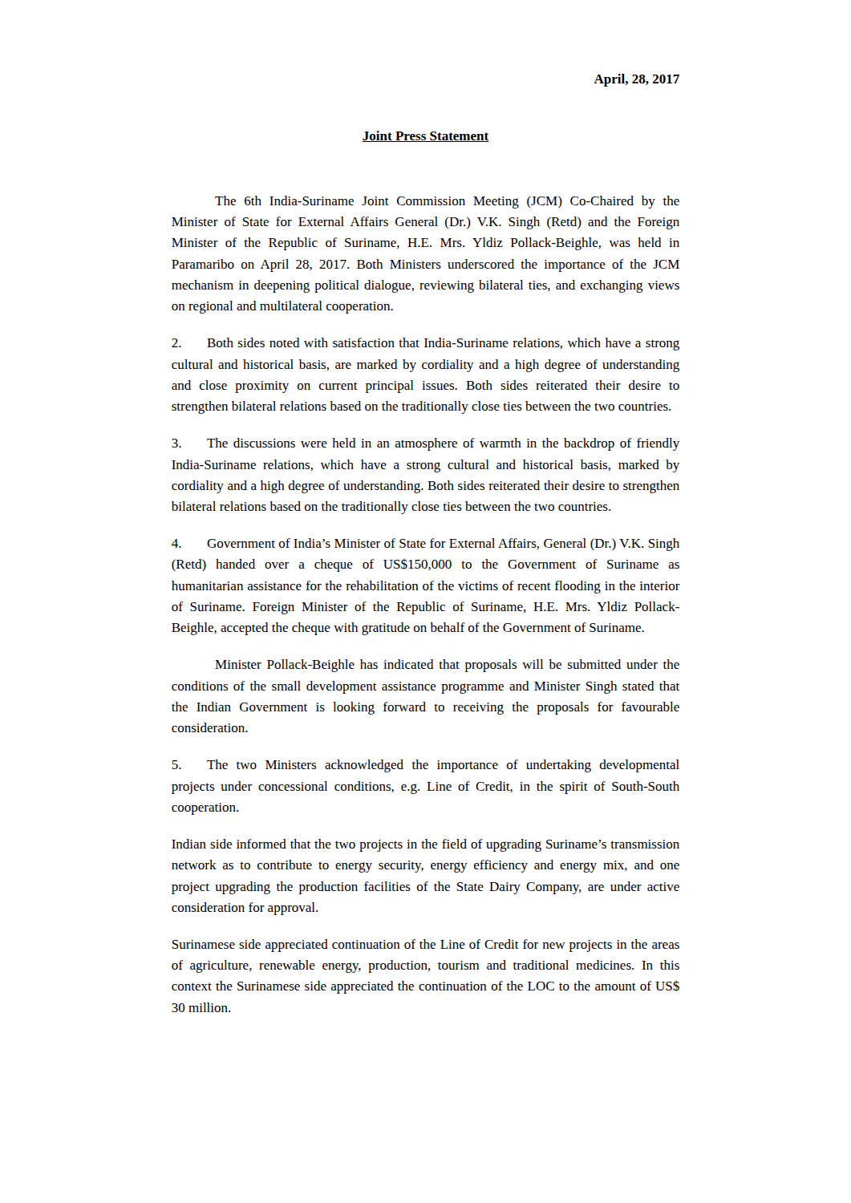April, 28, 2017
Joint Press Statement
The 6th India-Suriname Joint Commission Meeting (JCM) Co-Chaired by the Minister of State for External Affairs General (Dr.) V.K. Singh (Retd) and the Foreign Minister of the Republic of Suriname, H.E. Mrs. Yldiz Pollack-Beighle, was held in Paramaribo on April 28, 2017. Both Ministers underscored the importance of the JCM mechanism in deepening political dialogue, reviewing bilateral ties, and exchanging views on regional and multilateral cooperation.
2. Both sides noted with satisfaction that India-Suriname relations, which have a strong cultural and historical basis, are marked by cordiality and a high degree of understanding and close proximity on current principal issues. Both sides reiterated their desire to strengthen bilateral relations based on the traditionally close ties between the two countries.
3. The discussions were held in an atmosphere of warmth in the backdrop of friendly India-Suriname relations, which have a strong cultural and historical basis, marked by cordiality and a high degree of understanding. Both sides reiterated their desire to strengthen bilateral relations based on the traditionally close ties between the two countries.
4. Government of India’s Minister of State for External Affairs, General (Dr.) V.K. Singh (Retd) handed over a cheque of US$150,000 to the Government of Suriname as humanitarian assistance for the rehabilitation of the victims of recent flooding in the interior of Suriname. Foreign Minister of the Republic of Suriname, H.E. Mrs. Yldiz Pollack-Beighle, accepted the cheque with gratitude on behalf of the Government of Suriname.
Minister Pollack-Beighle has indicated that proposals will be submitted under the conditions of the small development assistance programme and Minister Singh stated that the Indian Government is looking forward to receiving the proposals for favourable consideration.
5. The two Ministers acknowledged the importance of undertaking developmental projects under concessional conditions, e.g. Line of Credit, in the spirit of South-South cooperation.
Indian side informed that the two projects in the field of upgrading Suriname’s transmission network as to contribute to energy security, energy efficiency and energy mix, and one project upgrading the production facilities of the State Dairy Company, are under active consideration for approval.
Surinamese side appreciated continuation of the Line of Credit for new projects in the areas of agriculture, renewable energy, production, tourism and traditional medicines. In this context the Surinamese side appreciated the continuation of the LOC to the amount of US$ 30 million.